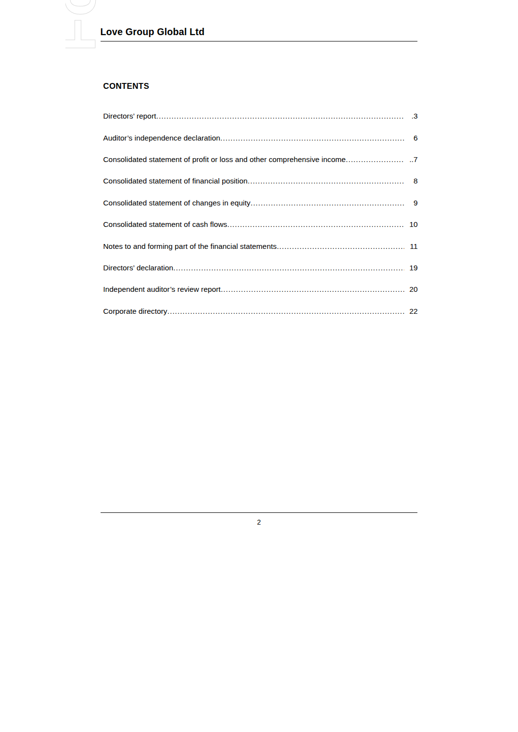For personal use only
Love Group Global Ltd
CONTENTS
Directors’ report .......................................................................................................................................... .3
Auditor’s independence declaration ......................................................................................................... 6
Consolidated statement of profit or loss and other comprehensive income .................................................. ..7
Consolidated statement of financial position ................................................................................................... 8
Consolidated statement of changes in equity ................................................................................................ 9
Consolidated statement of cash flows ......................................................................................................... 10
Notes to and forming part of the financial statements ................................................................................ 11
Directors’ declaration ......................................................................................................................................... 19
Independent auditor’s review report ......................................................................................................... 20
Corporate directory ........................................................................................................................................... 22
2